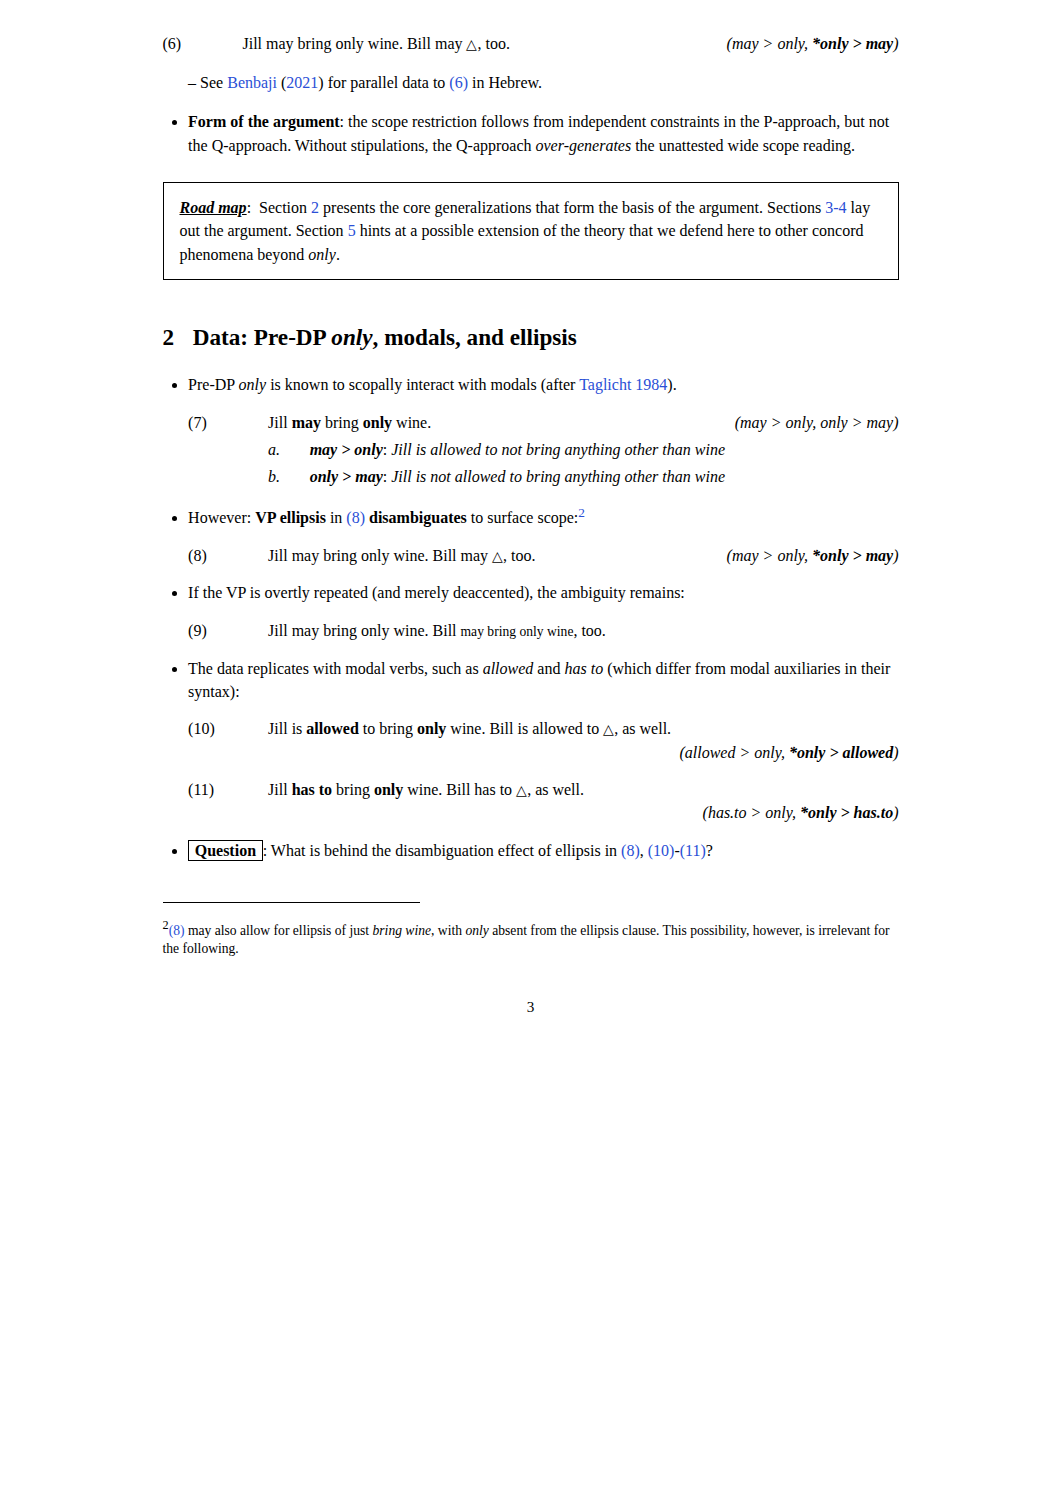(6)
Jill may bring only wine. Bill may △, too. (may > only, *only > may)
See Benbaji (2021) for parallel data to (6) in Hebrew.
Form of the argument: the scope restriction follows from independent constraints in the P-approach, but not the Q-approach. Without stipulations, the Q-approach over-generates the unattested wide scope reading.
Road map: Section 2 presents the core generalizations that form the basis of the argument. Sections 3-4 lay out the argument. Section 5 hints at a possible extension of the theory that we defend here to other concord phenomena beyond only.
2 Data: Pre-DP only, modals, and ellipsis
Pre-DP only is known to scopally interact with modals (after Taglicht 1984).
(7)
Jill may bring only wine. (may > only, only > may)
a.
may > only: Jill is allowed to not bring anything other than wine
b.
only > may: Jill is not allowed to bring anything other than wine
However: VP ellipsis in (8) disambiguates to surface scope:2
(8)
Jill may bring only wine. Bill may △, too. (may > only, *only > may)
If the VP is overtly repeated (and merely deaccented), the ambiguity remains:
(9)
Jill may bring only wine. Bill may bring only wine, too.
The data replicates with modal verbs, such as allowed and has to (which differ from modal auxiliaries in their syntax):
(10)
Jill is allowed to bring only wine. Bill is allowed to △, as well.
(allowed > only, *only > allowed)
(11)
Jill has to bring only wine. Bill has to △, as well.
(has.to > only, *only > has.to)
Question: What is behind the disambiguation effect of ellipsis in (8), (10)-(11)?
2(8) may also allow for ellipsis of just bring wine, with only absent from the ellipsis clause. This possibility, however, is irrelevant for the following.
3